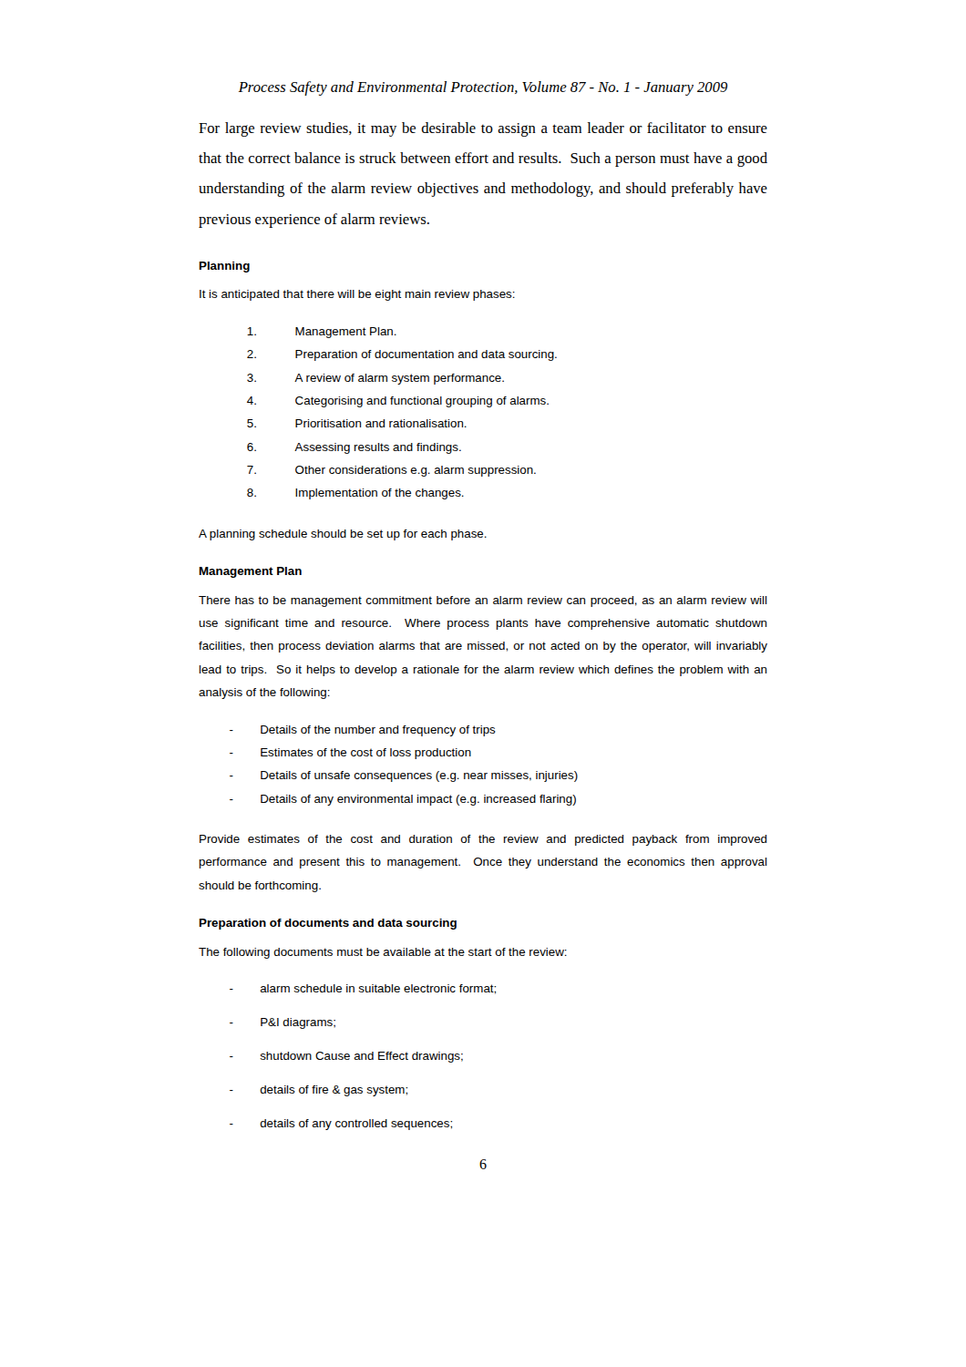Process Safety and Environmental Protection, Volume 87 - No. 1 - January 2009
For large review studies, it may be desirable to assign a team leader or facilitator to ensure that the correct balance is struck between effort and results. Such a person must have a good understanding of the alarm review objectives and methodology, and should preferably have previous experience of alarm reviews.
Planning
It is anticipated that there will be eight main review phases:
Management Plan.
Preparation of documentation and data sourcing.
A review of alarm system performance.
Categorising and functional grouping of alarms.
Prioritisation and rationalisation.
Assessing results and findings.
Other considerations e.g. alarm suppression.
Implementation of the changes.
A planning schedule should be set up for each phase.
Management Plan
There has to be management commitment before an alarm review can proceed, as an alarm review will use significant time and resource. Where process plants have comprehensive automatic shutdown facilities, then process deviation alarms that are missed, or not acted on by the operator, will invariably lead to trips. So it helps to develop a rationale for the alarm review which defines the problem with an analysis of the following:
Details of the number and frequency of trips
Estimates of the cost of loss production
Details of unsafe consequences (e.g. near misses, injuries)
Details of any environmental impact (e.g. increased flaring)
Provide estimates of the cost and duration of the review and predicted payback from improved performance and present this to management. Once they understand the economics then approval should be forthcoming.
Preparation of documents and data sourcing
The following documents must be available at the start of the review:
alarm schedule in suitable electronic format;
P&I diagrams;
shutdown Cause and Effect drawings;
details of fire & gas system;
details of any controlled sequences;
6